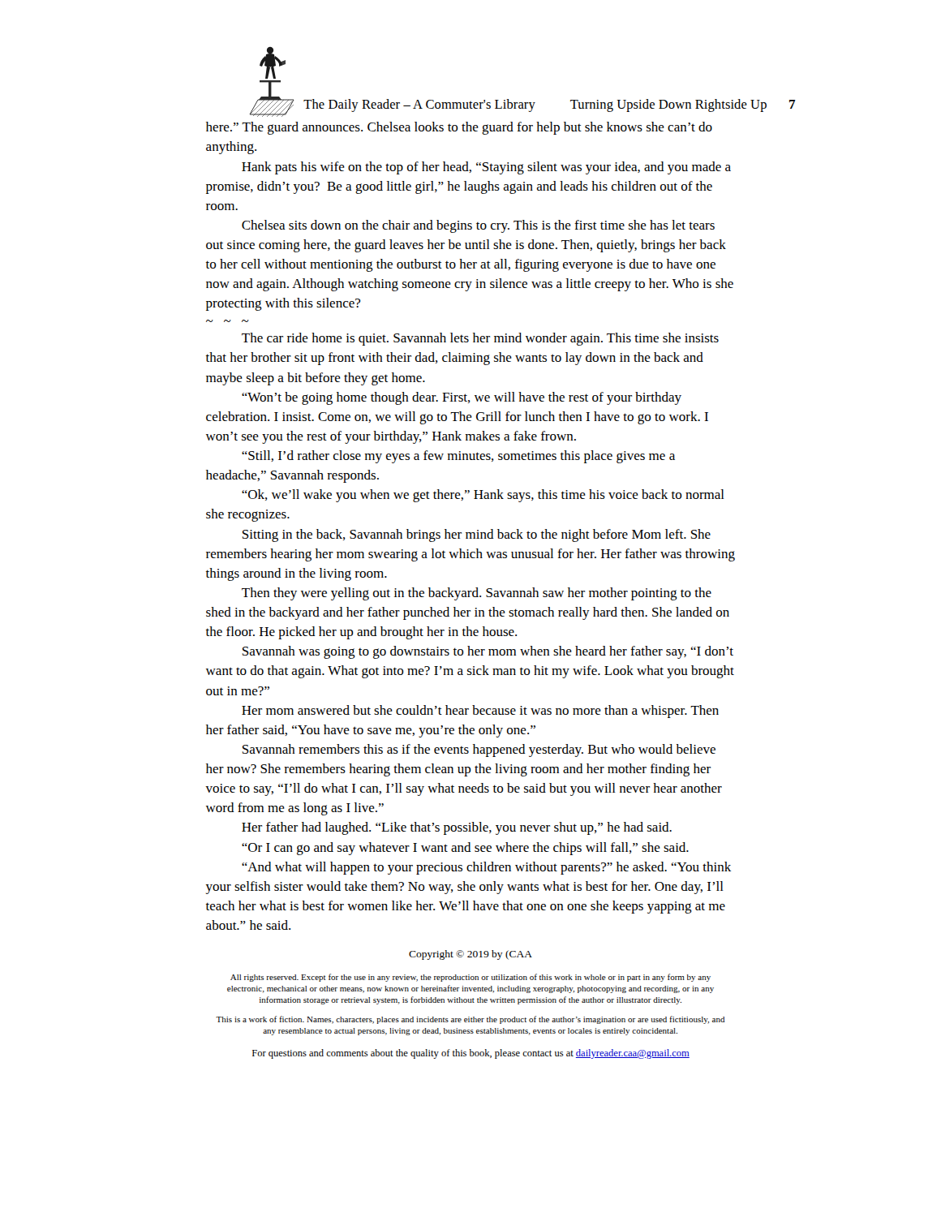The Daily Reader – A Commuter's Library Turning Upside Down Rightside Up 7
here.” The guard announces. Chelsea looks to the guard for help but she knows she can’t do anything.
Hank pats his wife on the top of her head, “Staying silent was your idea, and you made a promise, didn’t you? Be a good little girl,” he laughs again and leads his children out of the room.
Chelsea sits down on the chair and begins to cry. This is the first time she has let tears out since coming here, the guard leaves her be until she is done. Then, quietly, brings her back to her cell without mentioning the outburst to her at all, figuring everyone is due to have one now and again. Although watching someone cry in silence was a little creepy to her. Who is she protecting with this silence?
~ ~ ~
The car ride home is quiet. Savannah lets her mind wonder again. This time she insists that her brother sit up front with their dad, claiming she wants to lay down in the back and maybe sleep a bit before they get home.
“Won’t be going home though dear. First, we will have the rest of your birthday celebration. I insist. Come on, we will go to The Grill for lunch then I have to go to work. I won’t see you the rest of your birthday,” Hank makes a fake frown.
“Still, I’d rather close my eyes a few minutes, sometimes this place gives me a headache,” Savannah responds.
“Ok, we’ll wake you when we get there,” Hank says, this time his voice back to normal she recognizes.
Sitting in the back, Savannah brings her mind back to the night before Mom left. She remembers hearing her mom swearing a lot which was unusual for her. Her father was throwing things around in the living room.
Then they were yelling out in the backyard. Savannah saw her mother pointing to the shed in the backyard and her father punched her in the stomach really hard then. She landed on the floor. He picked her up and brought her in the house.
Savannah was going to go downstairs to her mom when she heard her father say, “I don’t want to do that again. What got into me? I’m a sick man to hit my wife. Look what you brought out in me?”
Her mom answered but she couldn’t hear because it was no more than a whisper. Then her father said, “You have to save me, you’re the only one.”
Savannah remembers this as if the events happened yesterday. But who would believe her now? She remembers hearing them clean up the living room and her mother finding her voice to say, “I’ll do what I can, I’ll say what needs to be said but you will never hear another word from me as long as I live.”
Her father had laughed. “Like that’s possible, you never shut up,” he had said.
“Or I can go and say whatever I want and see where the chips will fall,” she said.
“And what will happen to your precious children without parents?” he asked. “You think your selfish sister would take them? No way, she only wants what is best for her. One day, I’ll teach her what is best for women like her. We’ll have that one on one she keeps yapping at me about.” he said.
Copyright © 2019 by (CAA
All rights reserved. Except for the use in any review, the reproduction or utilization of this work in whole or in part in any form by any electronic, mechanical or other means, now known or hereinafter invented, including xerography, photocopying and recording, or in any information storage or retrieval system, is forbidden without the written permission of the author or illustrator directly.
This is a work of fiction. Names, characters, places and incidents are either the product of the author’s imagination or are used fictitiously, and any resemblance to actual persons, living or dead, business establishments, events or locales is entirely coincidental.
For questions and comments about the quality of this book, please contact us at dailyreader.caa@gmail.com